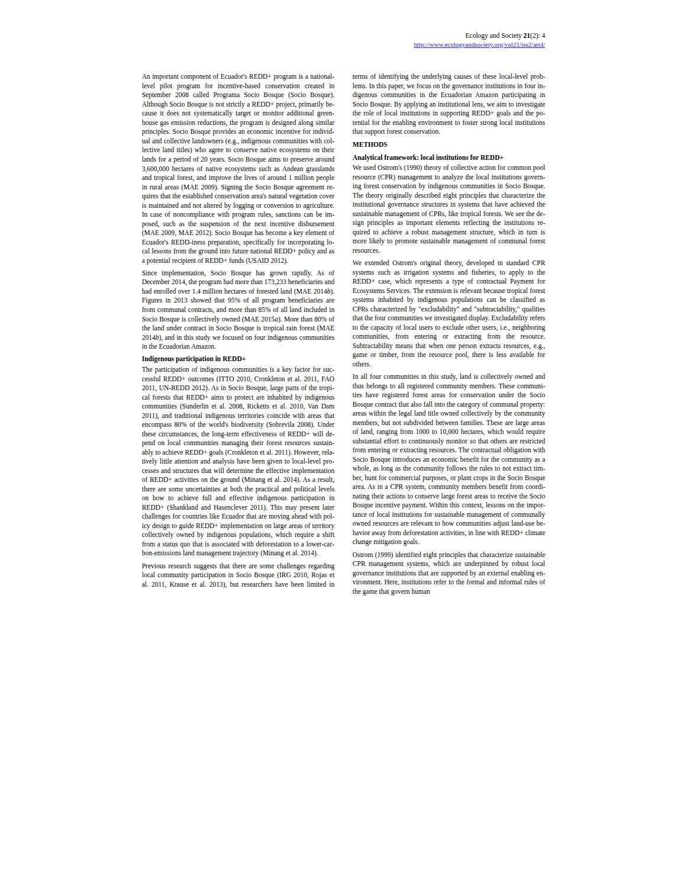Ecology and Society 21(2): 4
http://www.ecologyandsociety.org/vol21/iss2/art4/
An important component of Ecuador's REDD+ program is a national-level pilot program for incentive-based conservation created in September 2008 called Programa Socio Bosque (Socio Bosque). Although Socio Bosque is not strictly a REDD+ project, primarily because it does not systematically target or monitor additional greenhouse gas emission reductions, the program is designed along similar principles. Socio Bosque provides an economic incentive for individual and collective landowners (e.g., indigenous communities with collective land titles) who agree to conserve native ecosystems on their lands for a period of 20 years. Socio Bosque aims to preserve around 3,600,000 hectares of native ecosystems such as Andean grasslands and tropical forest, and improve the lives of around 1 million people in rural areas (MAE 2009). Signing the Socio Bosque agreement requires that the established conservation area's natural vegetation cover is maintained and not altered by logging or conversion to agriculture. In case of noncompliance with program rules, sanctions can be imposed, such as the suspension of the next incentive disbursement (MAE 2009, MAE 2012). Socio Bosque has become a key element of Ecuador's REDD-iness preparation, specifically for incorporating local lessons from the ground into future national REDD+ policy and as a potential recipient of REDD+ funds (USAID 2012).
Since implementation, Socio Bosque has grown rapidly. As of December 2014, the program had more than 173,233 beneficiaries and had enrolled over 1.4 million hectares of forested land (MAE 2014b). Figures in 2013 showed that 95% of all program beneficiaries are from communal contracts, and more than 85% of all land included in Socio Bosque is collectively owned (MAE 2015a). More than 80% of the land under contract in Socio Bosque is tropical rain forest (MAE 2014b), and in this study we focused on four indigenous communities in the Ecuadorian Amazon.
Indigenous participation in REDD+
The participation of indigenous communities is a key factor for successful REDD+ outcomes (ITTO 2010, Cronkleton et al. 2011, FAO 2011, UN-REDD 2012). As in Socio Bosque, large parts of the tropical forests that REDD+ aims to protect are inhabited by indigenous communities (Sunderlin et al. 2008, Ricketts et al. 2010, Van Dam 2011), and traditional indigenous territories coincide with areas that encompass 80% of the world's biodiversity (Sobrevila 2008). Under these circumstances, the long-term effectiveness of REDD+ will depend on local communities managing their forest resources sustainably to achieve REDD+ goals (Cronkleton et al. 2011). However, relatively little attention and analysis have been given to local-level processes and structures that will determine the effective implementation of REDD+ activities on the ground (Minang et al. 2014). As a result, there are some uncertainties at both the practical and political levels on how to achieve full and effective indigenous participation in REDD+ (Shankland and Hasenclever 2011). This may present later challenges for countries like Ecuador that are moving ahead with policy design to guide REDD+ implementation on large areas of territory collectively owned by indigenous populations, which require a shift from a status quo that is associated with deforestation to a lower-carbon-emissions land management trajectory (Minang et al. 2014).
Previous research suggests that there are some challenges regarding local community participation in Socio Bosque (IRG 2010, Rojas et al. 2011, Krause et al. 2013), but researchers have been limited in terms of identifying the underlying causes of these local-level problems. In this paper, we focus on the governance institutions in four indigenous communities in the Ecuadorian Amazon participating in Socio Bosque. By applying an institutional lens, we aim to investigate the role of local institutions in supporting REDD+ goals and the potential for the enabling environment to foster strong local institutions that support forest conservation.
Methods
Analytical framework: local institutions for REDD+
We used Ostrom's (1990) theory of collective action for common pool resource (CPR) management to analyze the local institutions governing forest conservation by indigenous communities in Socio Bosque. The theory originally described eight principles that characterize the institutional governance structures in systems that have achieved the sustainable management of CPRs, like tropical forests. We see the design principles as important elements reflecting the institutions required to achieve a robust management structure, which in turn is more likely to promote sustainable management of communal forest resources.
We extended Ostrom's original theory, developed in standard CPR systems such as irrigation systems and fisheries, to apply to the REDD+ case, which represents a type of contractual Payment for Ecosystems Services. The extension is relevant because tropical forest systems inhabited by indigenous populations can be classified as CPRs characterized by "excludability" and "subtractability," qualities that the four communities we investigated display. Excludability refers to the capacity of local users to exclude other users, i.e., neighboring communities, from entering or extracting from the resource. Subtractability means that when one person extracts resources, e.g., game or timber, from the resource pool, there is less available for others.
In all four communities in this study, land is collectively owned and thus belongs to all registered community members. These communities have registered forest areas for conservation under the Socio Bosque contract that also fall into the category of communal property: areas within the legal land title owned collectively by the community members, but not subdivided between families. These are large areas of land, ranging from 1000 to 10,000 hectares, which would require substantial effort to continuously monitor so that others are restricted from entering or extracting resources. The contractual obligation with Socio Bosque introduces an economic benefit for the community as a whole, as long as the community follows the rules to not extract timber, hunt for commercial purposes, or plant crops in the Socio Bosque area. As in a CPR system, community members benefit from coordinating their actions to conserve large forest areas to receive the Socio Bosque incentive payment. Within this context, lessons on the importance of local institutions for sustainable management of communally owned resources are relevant to how communities adjust land-use behavior away from deforestation activities, in line with REDD+ climate change mitigation goals.
Ostrom (1999) identified eight principles that characterize sustainable CPR management systems, which are underpinned by robust local governance institutions that are supported by an external enabling environment. Here, institutions refer to the formal and informal rules of the game that govern human